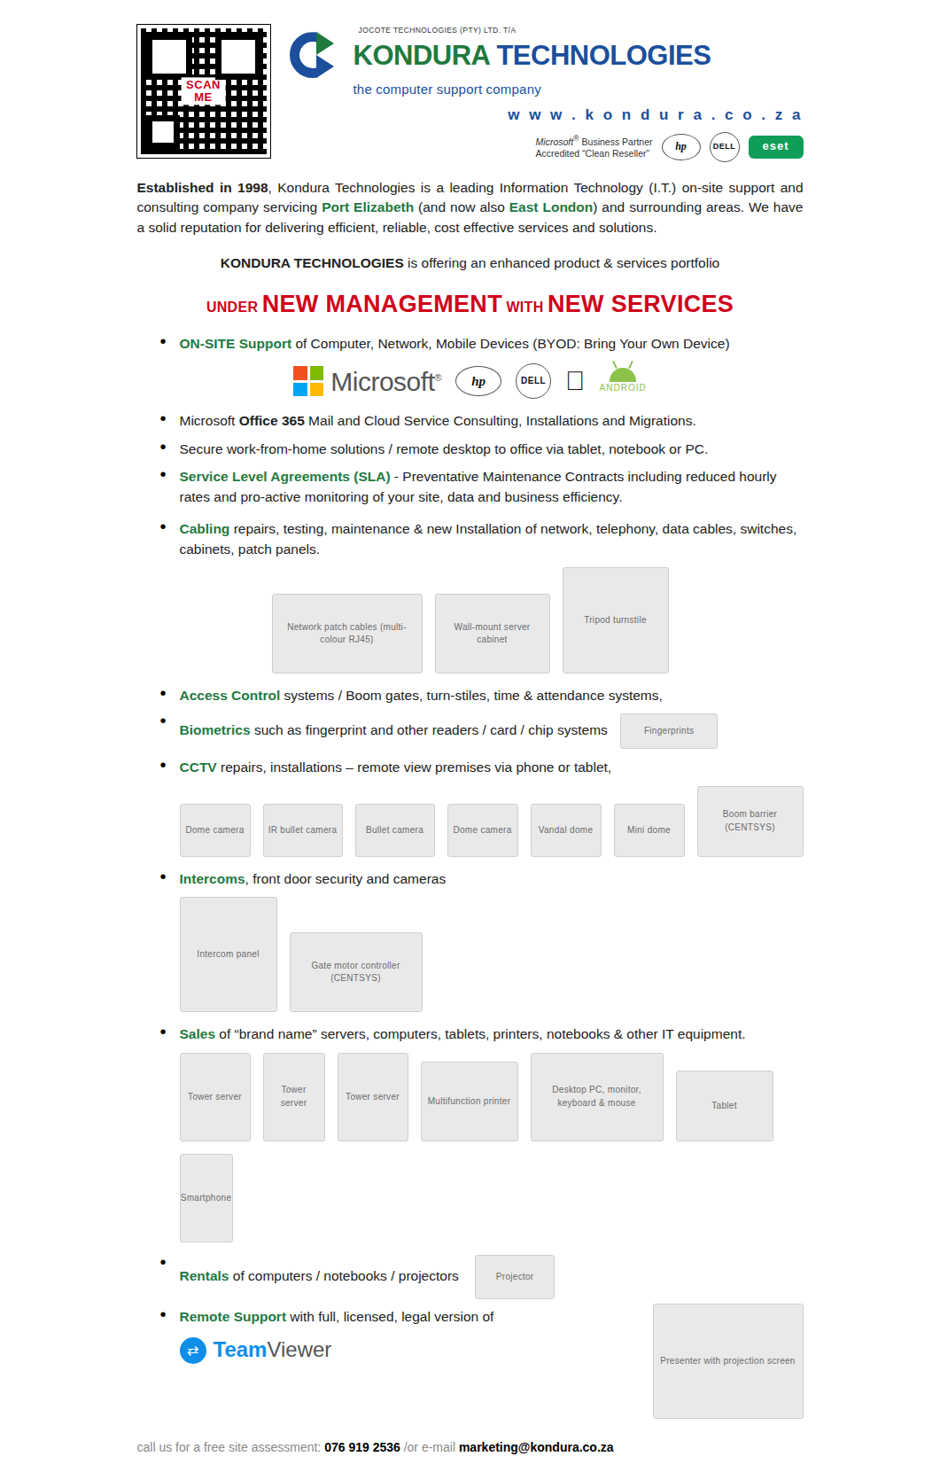SCANME
JOCOTE TECHNOLOGIES (PTY) LTD. T/A
KONDURA TECHNOLOGIES
the computer support company
w w w . k o n d u r a . c o . z a
Microsoft® Business Partner
Accredited “Clean Reseller”
hp
DELL
eset
Established in 1998, Kondura Technologies is a leading Information Technology (I.T.) on-site support and consulting company servicing Port Elizabeth (and now also East London) and surrounding areas. We have a solid reputation for delivering efficient, reliable, cost effective services and solutions.
KONDURA TECHNOLOGIES is offering an enhanced product & services portfolio
UNDER NEW MANAGEMENT WITH NEW SERVICES
ON-SITE Support of Computer, Network, Mobile Devices (BYOD: Bring Your Own Device)
Microsoft®
hp
DELL

ANDROID
Microsoft Office 365 Mail and Cloud Service Consulting, Installations and Migrations.
Secure work-from-home solutions / remote desktop to office via tablet, notebook or PC.
Service Level Agreements (SLA) - Preventative Maintenance Contracts including reduced hourly rates and pro-active monitoring of your site, data and business efficiency.
Cabling repairs, testing, maintenance & new Installation of network, telephony, data cables, switches, cabinets, patch panels.
Network patch cables (multi-colour RJ45)
Wall-mount server cabinet
Tripod turnstile
Access Control systems / Boom gates, turn-stiles, time & attendance systems,
Biometrics such as fingerprint and other readers / card / chip systems Fingerprints
CCTV repairs, installations – remote view premises via phone or tablet,
Dome camera
IR bullet camera
Bullet camera
Dome camera
Vandal dome
Mini dome
Boom barrier (CENTSYS)
Intercoms, front door security and cameras
Intercom panel
Gate motor controller (CENTSYS)
Sales of “brand name” servers, computers, tablets, printers, notebooks & other IT equipment.
Tower server
Tower server
Tower server
Multifunction printer
Desktop PC, monitor, keyboard & mouse
Tablet
Smartphone
Rentals of computers / notebooks / projectors Projector
Remote Support with full, licensed, legal version of
⇄
TeamViewer
Presenter with projection screen
call us for a free site assessment: 076 919 2536 /or e-mail marketing@kondura.co.za